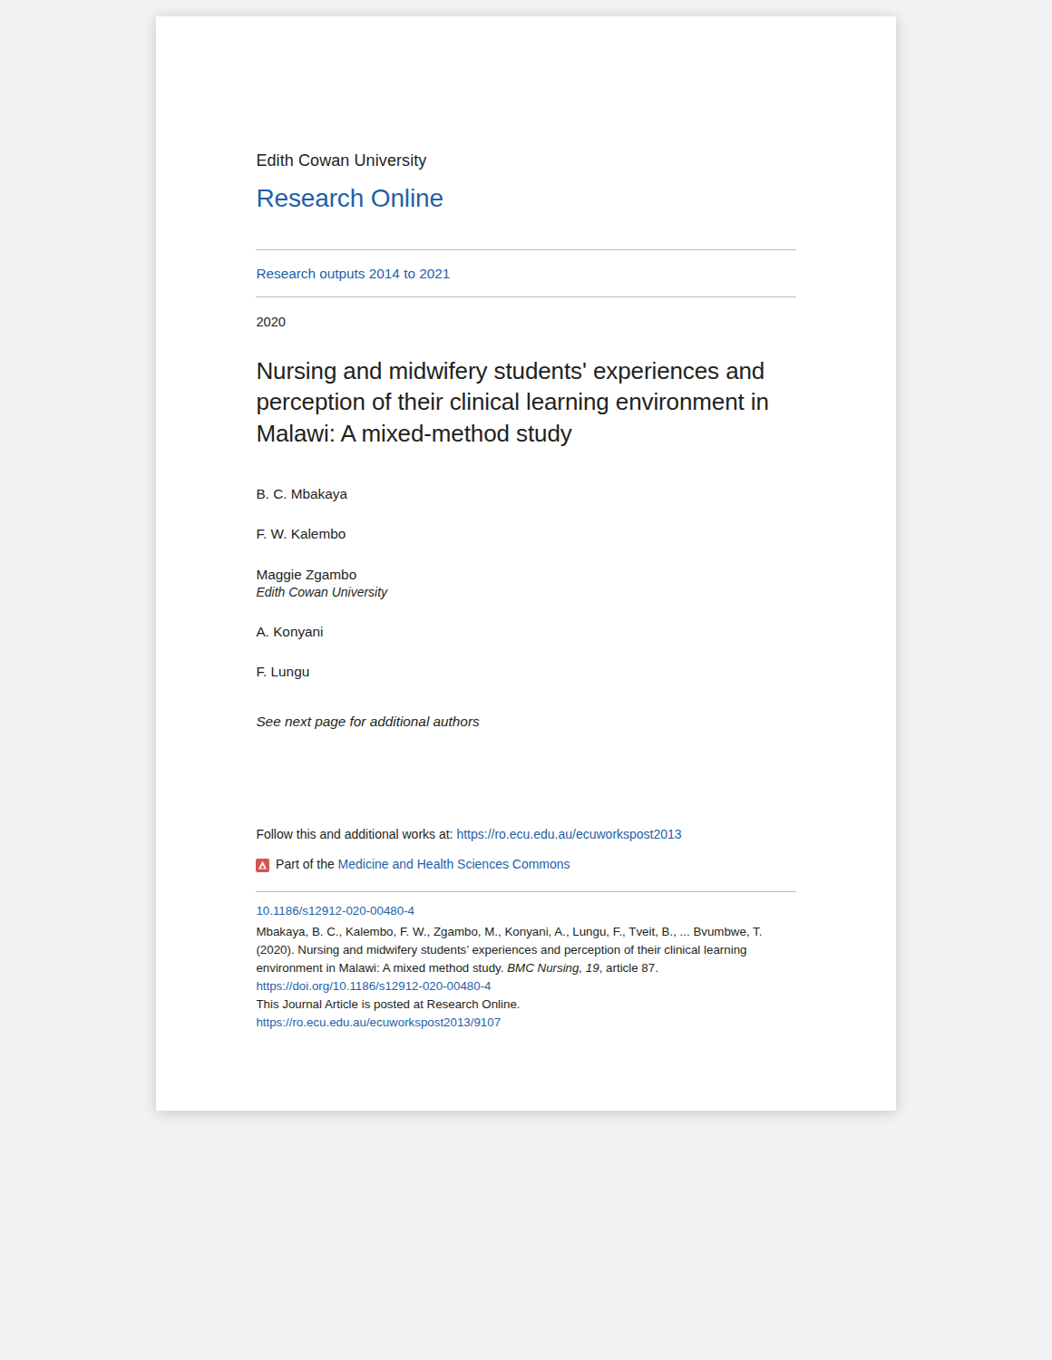Edith Cowan University
Research Online
Research outputs 2014 to 2021
2020
Nursing and midwifery students' experiences and perception of their clinical learning environment in Malawi: A mixed-method study
B. C. Mbakaya
F. W. Kalembo
Maggie ZgamboEdith Cowan University
A. Konyani
F. Lungu
See next page for additional authors
Follow this and additional works at: https://ro.ecu.edu.au/ecuworkspost2013
Part of the Medicine and Health Sciences Commons
10.1186/s12912-020-00480-4
Mbakaya, B. C., Kalembo, F. W., Zgambo, M., Konyani, A., Lungu, F., Tveit, B., ... Bvumbwe, T. (2020). Nursing and midwifery students’ experiences and perception of their clinical learning environment in Malawi: A mixed method study. BMC Nursing, 19, article 87. https://doi.org/10.1186/s12912-020-00480-4
This Journal Article is posted at Research Online.
https://ro.ecu.edu.au/ecuworkspost2013/9107